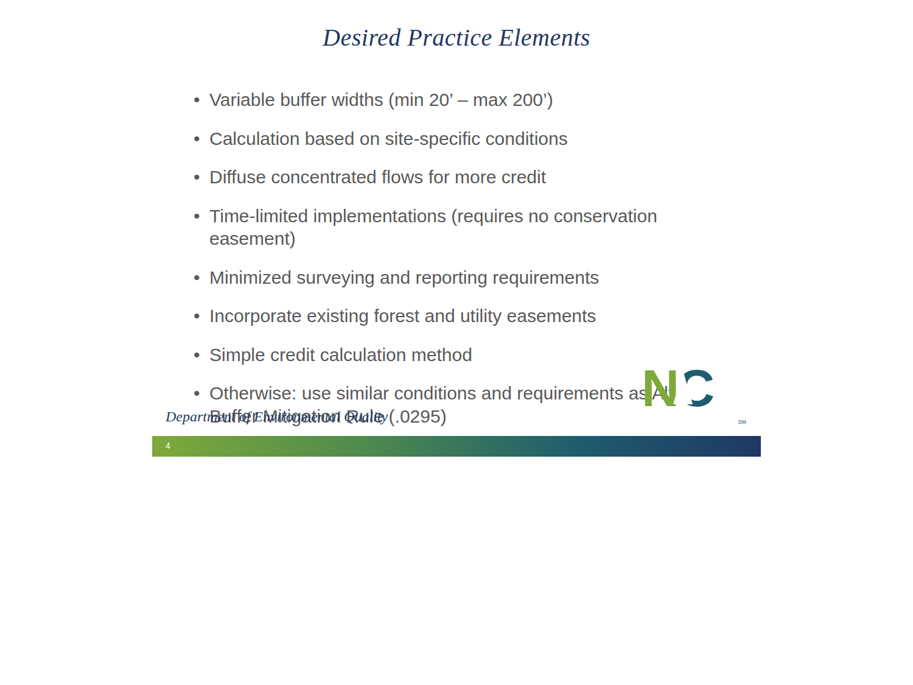Desired Practice Elements
Variable buffer widths (min 20’ – max 200’)
Calculation based on site-specific conditions
Diffuse concentrated flows for more credit
Time-limited implementations (requires no conservation easement)
Minimized surveying and reporting requirements
Incorporate existing forest and utility easements
Simple credit calculation method
Otherwise: use similar conditions and requirements as Alt. Buffer Mitigation Rule (.0295)
Department of Environmental Quality
NC
SM
4